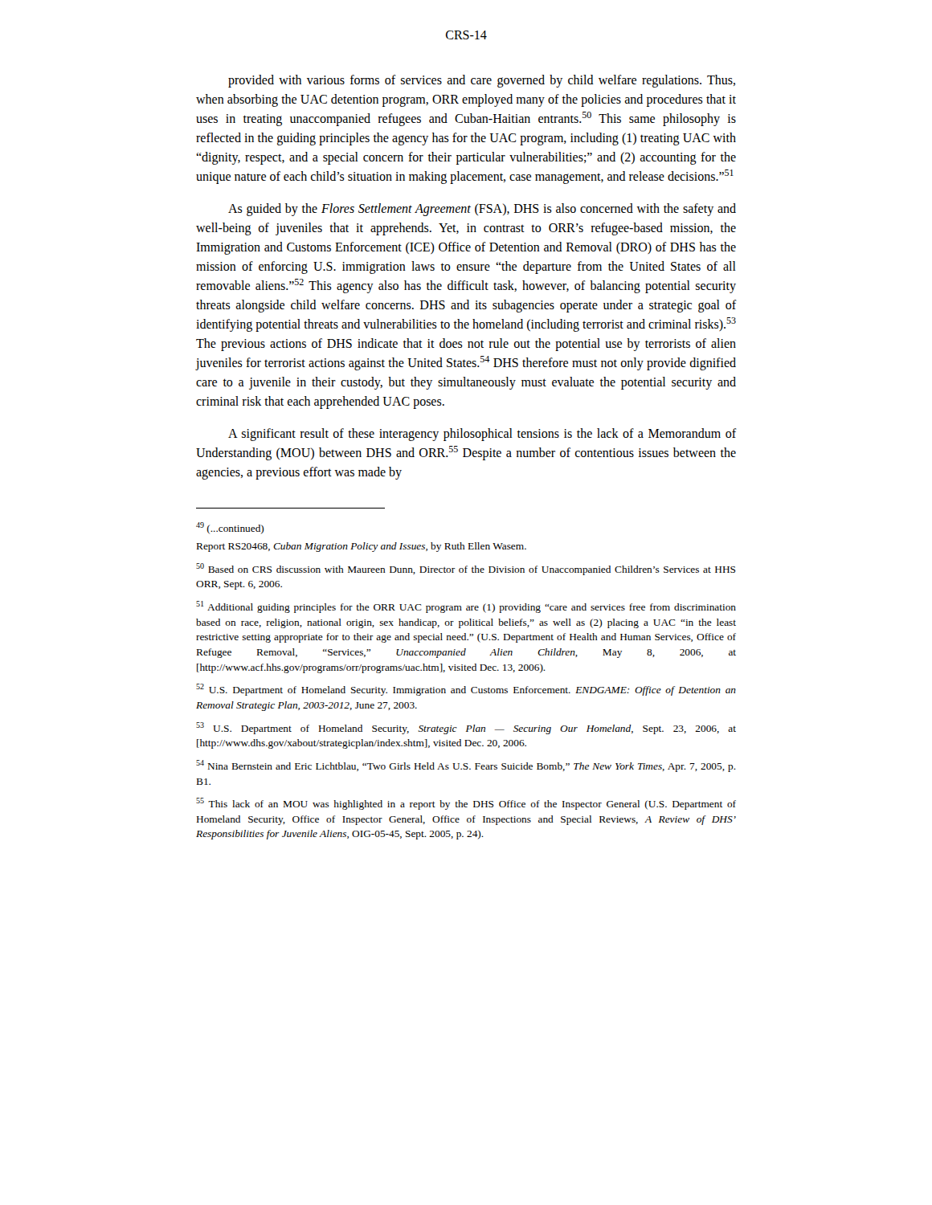CRS-14
provided with various forms of services and care governed by child welfare regulations. Thus, when absorbing the UAC detention program, ORR employed many of the policies and procedures that it uses in treating unaccompanied refugees and Cuban-Haitian entrants.50 This same philosophy is reflected in the guiding principles the agency has for the UAC program, including (1) treating UAC with “dignity, respect, and a special concern for their particular vulnerabilities;” and (2) accounting for the unique nature of each child’s situation in making placement, case management, and release decisions.”51
As guided by the Flores Settlement Agreement (FSA), DHS is also concerned with the safety and well-being of juveniles that it apprehends. Yet, in contrast to ORR’s refugee-based mission, the Immigration and Customs Enforcement (ICE) Office of Detention and Removal (DRO) of DHS has the mission of enforcing U.S. immigration laws to ensure “the departure from the United States of all removable aliens.”52 This agency also has the difficult task, however, of balancing potential security threats alongside child welfare concerns. DHS and its subagencies operate under a strategic goal of identifying potential threats and vulnerabilities to the homeland (including terrorist and criminal risks).53 The previous actions of DHS indicate that it does not rule out the potential use by terrorists of alien juveniles for terrorist actions against the United States.54 DHS therefore must not only provide dignified care to a juvenile in their custody, but they simultaneously must evaluate the potential security and criminal risk that each apprehended UAC poses.
A significant result of these interagency philosophical tensions is the lack of a Memorandum of Understanding (MOU) between DHS and ORR.55 Despite a number of contentious issues between the agencies, a previous effort was made by
49 (...continued)
Report RS20468, Cuban Migration Policy and Issues, by Ruth Ellen Wasem.
50 Based on CRS discussion with Maureen Dunn, Director of the Division of Unaccompanied Children’s Services at HHS ORR, Sept. 6, 2006.
51 Additional guiding principles for the ORR UAC program are (1) providing “care and services free from discrimination based on race, religion, national origin, sex handicap, or political beliefs,” as well as (2) placing a UAC “in the least restrictive setting appropriate for to their age and special need.” (U.S. Department of Health and Human Services, Office of Refugee Removal, “Services,” Unaccompanied Alien Children, May 8, 2006, at [http://www.acf.hhs.gov/programs/orr/programs/uac.htm], visited Dec. 13, 2006).
52 U.S. Department of Homeland Security. Immigration and Customs Enforcement. ENDGAME: Office of Detention an Removal Strategic Plan, 2003-2012, June 27, 2003.
53 U.S. Department of Homeland Security, Strategic Plan — Securing Our Homeland, Sept. 23, 2006, at [http://www.dhs.gov/xabout/strategicplan/index.shtm], visited Dec. 20, 2006.
54 Nina Bernstein and Eric Lichtblau, “Two Girls Held As U.S. Fears Suicide Bomb,” The New York Times, Apr. 7, 2005, p. B1.
55 This lack of an MOU was highlighted in a report by the DHS Office of the Inspector General (U.S. Department of Homeland Security, Office of Inspector General, Office of Inspections and Special Reviews, A Review of DHS’ Responsibilities for Juvenile Aliens, OIG-05-45, Sept. 2005, p. 24).